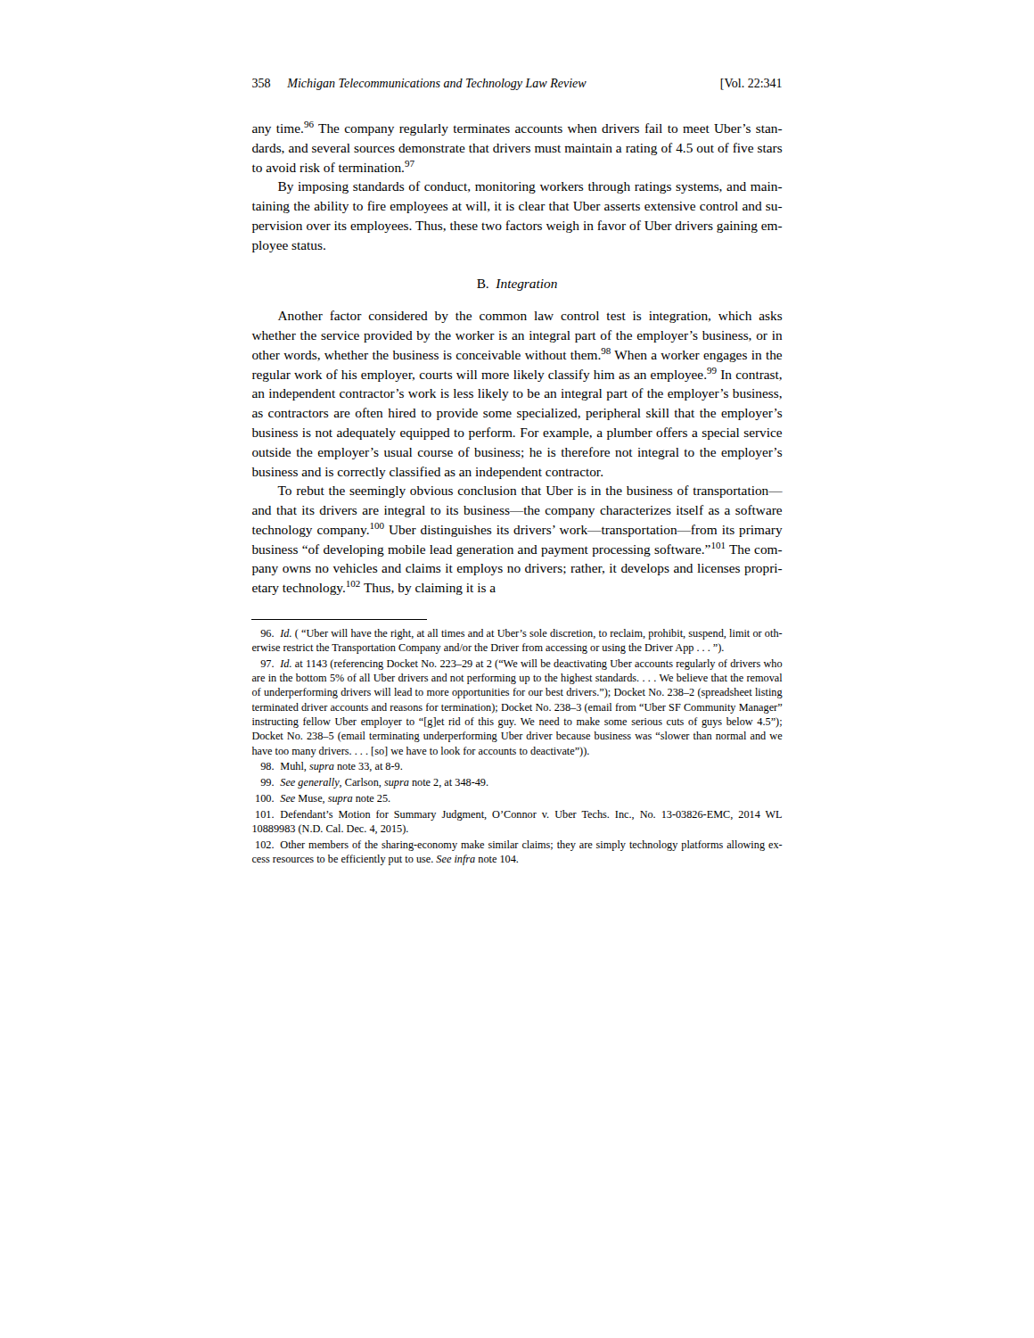358 Michigan Telecommunications and Technology Law Review [Vol. 22:341
any time.96 The company regularly terminates accounts when drivers fail to meet Uber’s standards, and several sources demonstrate that drivers must maintain a rating of 4.5 out of five stars to avoid risk of termination.97
By imposing standards of conduct, monitoring workers through ratings systems, and maintaining the ability to fire employees at will, it is clear that Uber asserts extensive control and supervision over its employees. Thus, these two factors weigh in favor of Uber drivers gaining employee status.
B. Integration
Another factor considered by the common law control test is integration, which asks whether the service provided by the worker is an integral part of the employer’s business, or in other words, whether the business is conceivable without them.98 When a worker engages in the regular work of his employer, courts will more likely classify him as an employee.99 In contrast, an independent contractor’s work is less likely to be an integral part of the employer’s business, as contractors are often hired to provide some specialized, peripheral skill that the employer’s business is not adequately equipped to perform. For example, a plumber offers a special service outside the employer’s usual course of business; he is therefore not integral to the employer’s business and is correctly classified as an independent contractor.
To rebut the seemingly obvious conclusion that Uber is in the business of transportation—and that its drivers are integral to its business—the company characterizes itself as a software technology company.100 Uber distinguishes its drivers’ work—transportation—from its primary business “of developing mobile lead generation and payment processing software.”101 The company owns no vehicles and claims it employs no drivers; rather, it develops and licenses proprietary technology.102 Thus, by claiming it is a
96. Id. ( “Uber will have the right, at all times and at Uber’s sole discretion, to reclaim, prohibit, suspend, limit or otherwise restrict the Transportation Company and/or the Driver from accessing or using the Driver App . . . ”).
97. Id. at 1143 (referencing Docket No. 223–29 at 2 (“We will be deactivating Uber accounts regularly of drivers who are in the bottom 5% of all Uber drivers and not performing up to the highest standards. . . . We believe that the removal of underperforming drivers will lead to more opportunities for our best drivers.”); Docket No. 238–2 (spreadsheet listing terminated driver accounts and reasons for termination); Docket No. 238–3 (email from “Uber SF Community Manager” instructing fellow Uber employer to “[g]et rid of this guy. We need to make some serious cuts of guys below 4.5”); Docket No. 238–5 (email terminating underperforming Uber driver because business was “slower than normal and we have too many drivers. . . . [so] we have to look for accounts to deactivate”)).
98. Muhl, supra note 33, at 8-9.
99. See generally, Carlson, supra note 2, at 348-49.
100. See Muse, supra note 25.
101. Defendant’s Motion for Summary Judgment, O’Connor v. Uber Techs. Inc., No. 13-03826-EMC, 2014 WL 10889983 (N.D. Cal. Dec. 4, 2015).
102. Other members of the sharing-economy make similar claims; they are simply technology platforms allowing excess resources to be efficiently put to use. See infra note 104.